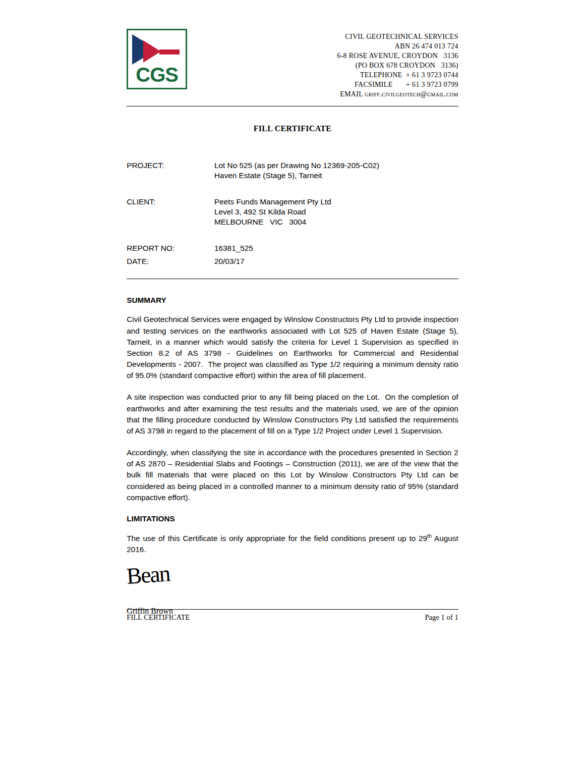CGS
CIVIL GEOTECHNICAL SERVICES
ABN 26 474 013 724
6-8 ROSE AVENUE, CROYDON 3136
(PO BOX 678 CROYDON 3136)
TELEPHONE + 61 3 9723 0744
FACSIMILE + 61 3 9723 0799
EMAIL griff.civilgeotech@gmail.com
FILL CERTIFICATE
| PROJECT: | Lot No 525 (as per Drawing No 12369-205-C02) Haven Estate (Stage 5), Tarneit |
| CLIENT: | Peets Funds Management Pty Ltd Level 3, 492 St Kilda Road MELBOURNE VIC 3004 |
| REPORT NO: | 16381_525 |
| DATE: | 20/03/17 |
SUMMARY
Civil Geotechnical Services were engaged by Winslow Constructors Pty Ltd to provide inspection and testing services on the earthworks associated with Lot 525 of Haven Estate (Stage 5), Tarneit, in a manner which would satisfy the criteria for Level 1 Supervision as specified in Section 8.2 of AS 3798 - Guidelines on Earthworks for Commercial and Residential Developments - 2007. The project was classified as Type 1/2 requiring a minimum density ratio of 95.0% (standard compactive effort) within the area of fill placement.
A site inspection was conducted prior to any fill being placed on the Lot. On the completion of earthworks and after examining the test results and the materials used, we are of the opinion that the filling procedure conducted by Winslow Constructors Pty Ltd satisfied the requirements of AS 3798 in regard to the placement of fill on a Type 1/2 Project under Level 1 Supervision.
Accordingly, when classifying the site in accordance with the procedures presented in Section 2 of AS 2870 – Residential Slabs and Footings – Construction (2011), we are of the view that the bulk fill materials that were placed on this Lot by Winslow Constructors Pty Ltd can be considered as being placed in a controlled manner to a minimum density ratio of 95% (standard compactive effort).
LIMITATIONS
The use of this Certificate is only appropriate for the field conditions present up to 29th August 2016.
Bean
Griffin Brown
FILL CERTIFICATE Page 1 of 1